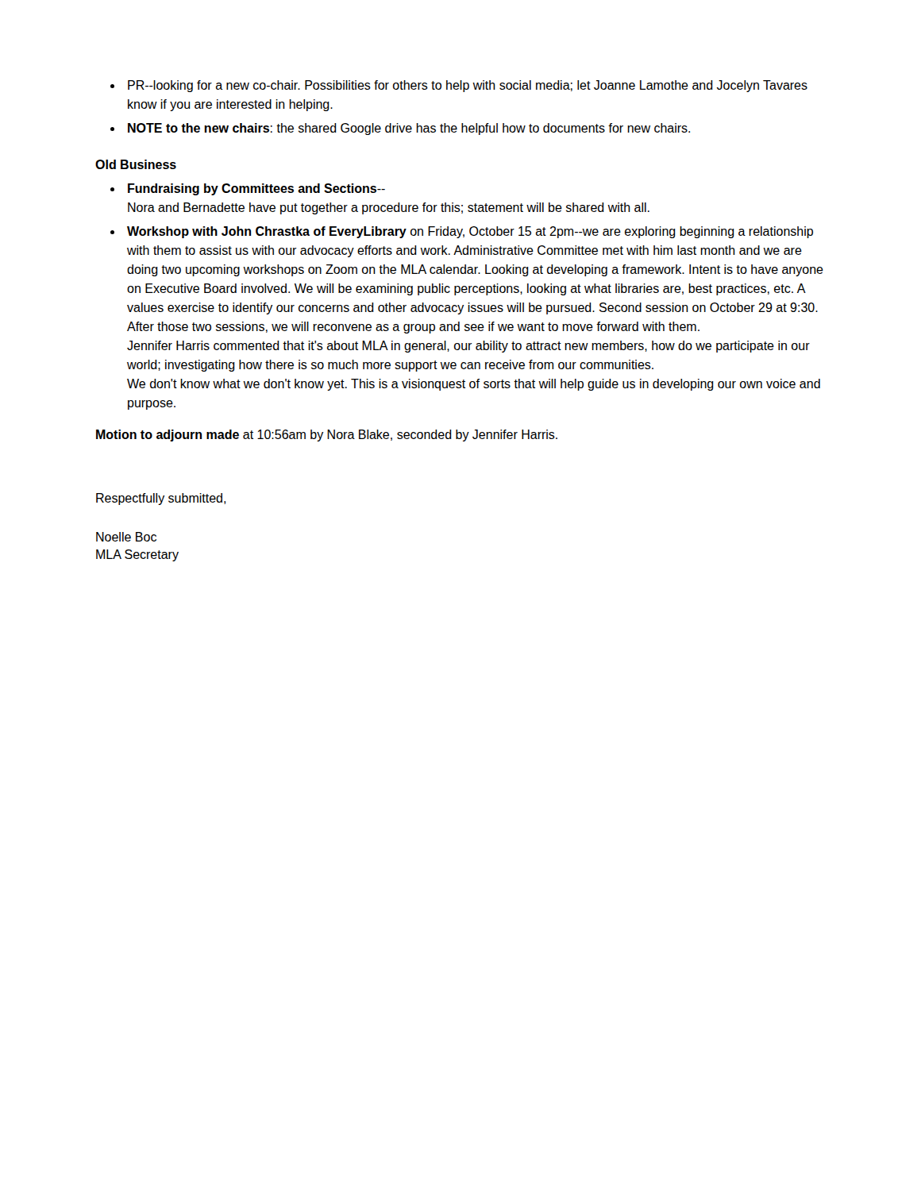PR--looking for a new co-chair. Possibilities for others to help with social media; let Joanne Lamothe and Jocelyn Tavares know if you are interested in helping.
NOTE to the new chairs: the shared Google drive has the helpful how to documents for new chairs.
Old Business
Fundraising by Committees and Sections--
Nora and Bernadette have put together a procedure for this; statement will be shared with all.
Workshop with John Chrastka of EveryLibrary on Friday, October 15 at 2pm--we are exploring beginning a relationship with them to assist us with our advocacy efforts and work. Administrative Committee met with him last month and we are doing two upcoming workshops on Zoom on the MLA calendar. Looking at developing a framework. Intent is to have anyone on Executive Board involved. We will be examining public perceptions, looking at what libraries are, best practices, etc. A values exercise to identify our concerns and other advocacy issues will be pursued. Second session on October 29 at 9:30. After those two sessions, we will reconvene as a group and see if we want to move forward with them.
Jennifer Harris commented that it's about MLA in general, our ability to attract new members, how do we participate in our world; investigating how there is so much more support we can receive from our communities.
We don't know what we don't know yet. This is a visionquest of sorts that will help guide us in developing our own voice and purpose.
Motion to adjourn made at 10:56am by Nora Blake, seconded by Jennifer Harris.
Respectfully submitted,
Noelle Boc
MLA Secretary